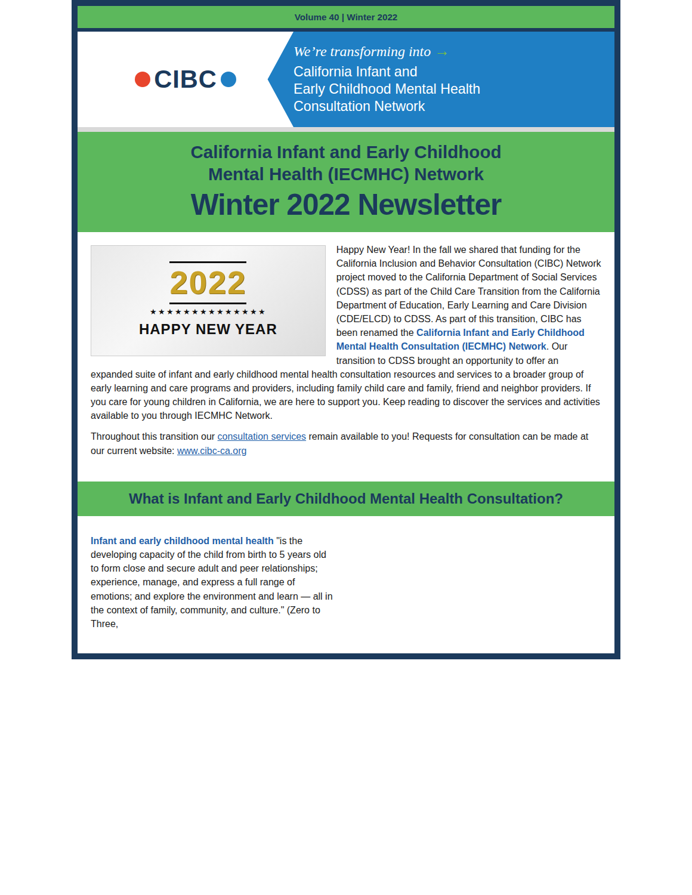Volume 40 | Winter 2022
CIBC
We’re transforming into →
California Infant and
Early Childhood Mental Health
Consultation Network
California Infant and Early Childhood
Mental Health (IECMHC) Network
Winter 2022 Newsletter
2022
★★★★★★★★★★★★★★
HAPPY NEW YEAR
Happy New Year! In the fall we shared that funding for the California Inclusion and Behavior Consultation (CIBC) Network project moved to the California Department of Social Services (CDSS) as part of the Child Care Transition from the California Department of Education, Early Learning and Care Division (CDE/ELCD) to CDSS. As part of this transition, CIBC has been renamed the California Infant and Early Childhood Mental Health Consultation (IECMHC) Network. Our transition to CDSS brought an opportunity to offer an expanded suite of infant and early childhood mental health consultation resources and services to a broader group of early learning and care programs and providers, including family child care and family, friend and neighbor providers. If you care for young children in California, we are here to support you. Keep reading to discover the services and activities available to you through IECMHC Network.
Throughout this transition our consultation services remain available to you! Requests for consultation can be made at our current website: www.cibc-ca.org
What is Infant and Early Childhood Mental Health Consultation?
Infant and early childhood mental health "is the developing capacity of the child from birth to 5 years old to form close and secure adult and peer relationships; experience, manage, and express a full range of emotions; and explore the environment and learn — all in the context of family, community, and culture." (Zero to Three,